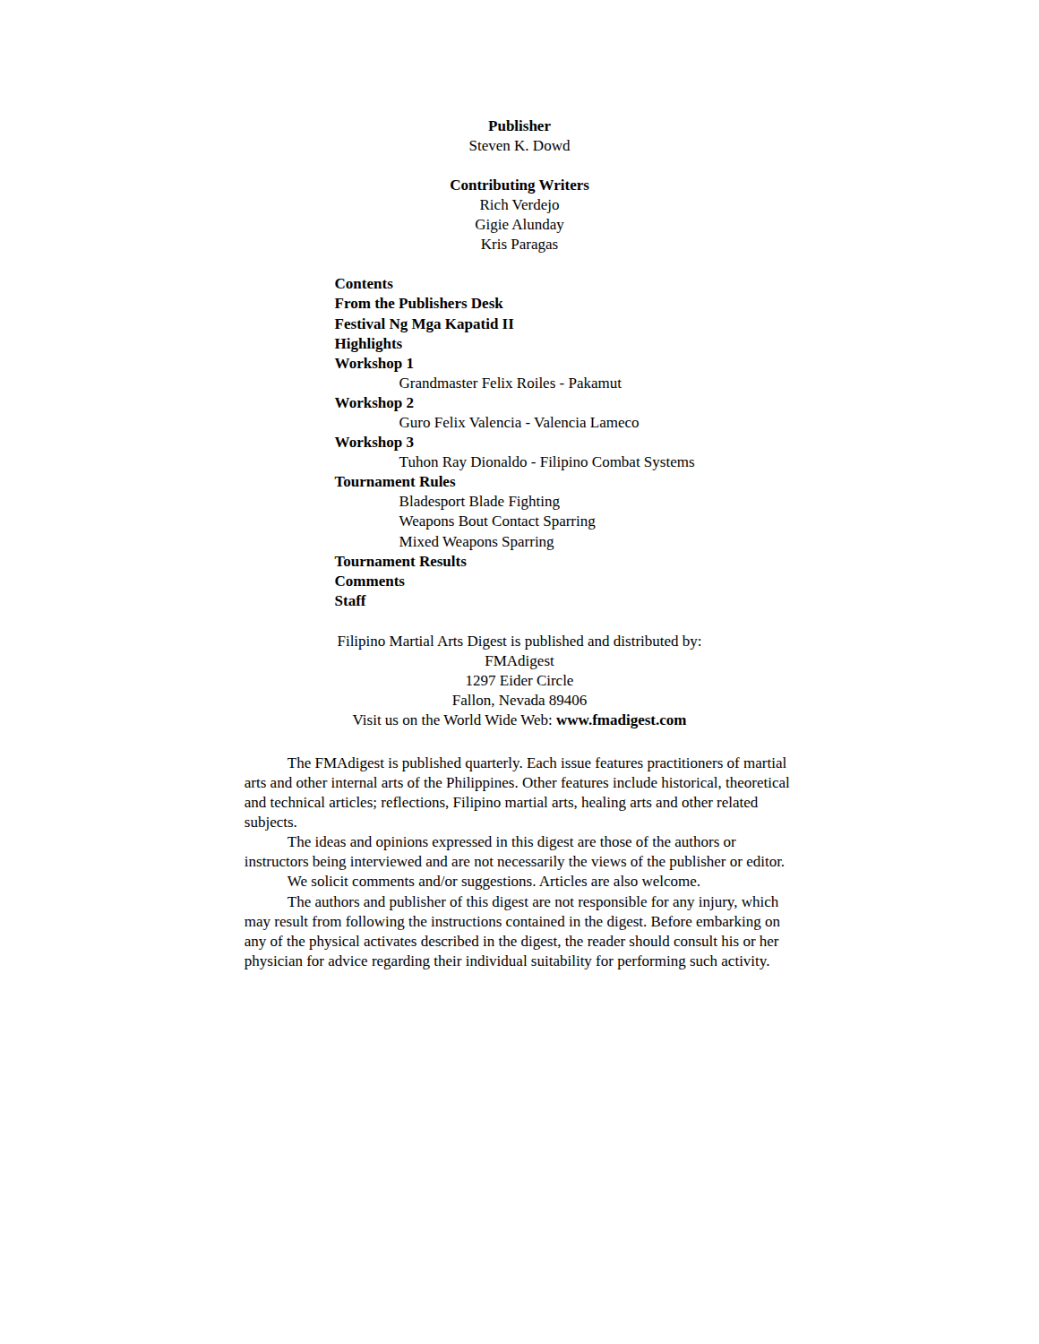Publisher
Steven K. Dowd
Contributing Writers
Rich Verdejo
Gigie Alunday
Kris Paragas
Contents
From the Publishers Desk
Festival Ng Mga Kapatid II
Highlights
Workshop 1
Grandmaster Felix Roiles - Pakamut
Workshop 2
Guro Felix Valencia - Valencia Lameco
Workshop 3
Tuhon Ray Dionaldo - Filipino Combat Systems
Tournament Rules
Bladesport Blade Fighting
Weapons Bout Contact Sparring
Mixed Weapons Sparring
Tournament Results
Comments
Staff
Filipino Martial Arts Digest is published and distributed by:
FMAdigest
1297 Eider Circle
Fallon, Nevada 89406
Visit us on the World Wide Web: www.fmadigest.com
The FMAdigest is published quarterly. Each issue features practitioners of martial arts and other internal arts of the Philippines. Other features include historical, theoretical and technical articles; reflections, Filipino martial arts, healing arts and other related subjects.
The ideas and opinions expressed in this digest are those of the authors or instructors being interviewed and are not necessarily the views of the publisher or editor.
We solicit comments and/or suggestions. Articles are also welcome.
The authors and publisher of this digest are not responsible for any injury, which may result from following the instructions contained in the digest. Before embarking on any of the physical activates described in the digest, the reader should consult his or her physician for advice regarding their individual suitability for performing such activity.